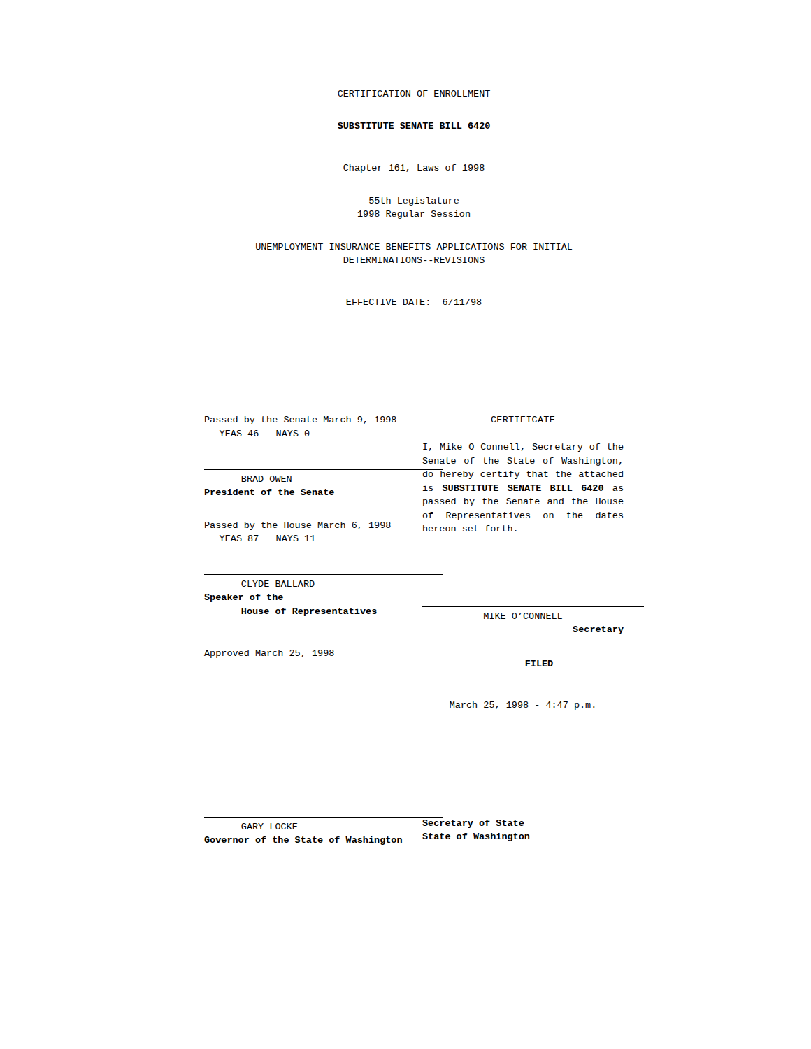CERTIFICATION OF ENROLLMENT
SUBSTITUTE SENATE BILL 6420
Chapter 161, Laws of 1998
55th Legislature
1998 Regular Session
UNEMPLOYMENT INSURANCE BENEFITS APPLICATIONS FOR INITIAL
DETERMINATIONS--REVISIONS
EFFECTIVE DATE: 6/11/98
| Passed by the Senate March 9, 1998 YEAS 46 NAYS 0 BRAD OWEN President of the Senate Passed by the House March 6, 1998 YEAS 87 NAYS 11 CLYDE BALLARD Speaker of the House of Representatives Approved March 25, 1998 | | CERTIFICATE I, Mike O Connell, Secretary of the Senate of the State of Washington, do hereby certify that the attached is SUBSTITUTE SENATE BILL 6420 as passed by the Senate and the House of Representatives on the dates hereon set forth. MIKE O’CONNELL Secretary FILED March 25, 1998 - 4:47 p.m. |
| GARY LOCKE Governor of the State of Washington | | Secretary of State State of Washington |